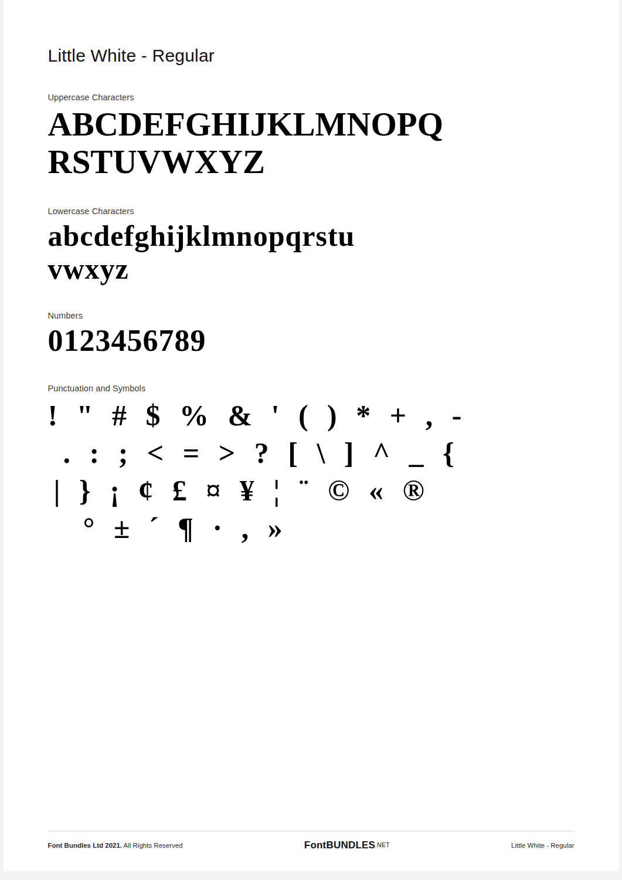Little White - Regular
Uppercase Characters
ABCDEFGHIJKLMNOPQ
RSTUVWXYZ
Lowercase Characters
abcdefghijklmnopqrstu
vwxyz
Numbers
0123456789
Punctuation and Symbols
! " # $ % & ' ( ) * + , -
. : ; < = > ? [ \ ] ^ _ {
| } ¡ ¢ £ ¤ ¥ ¦ ¨ © « ®
° ± ´ ¶ · , »
Font Bundles Ltd 2021. All Rights Reserved
Font BUNDLES.NET
Little White - Regular